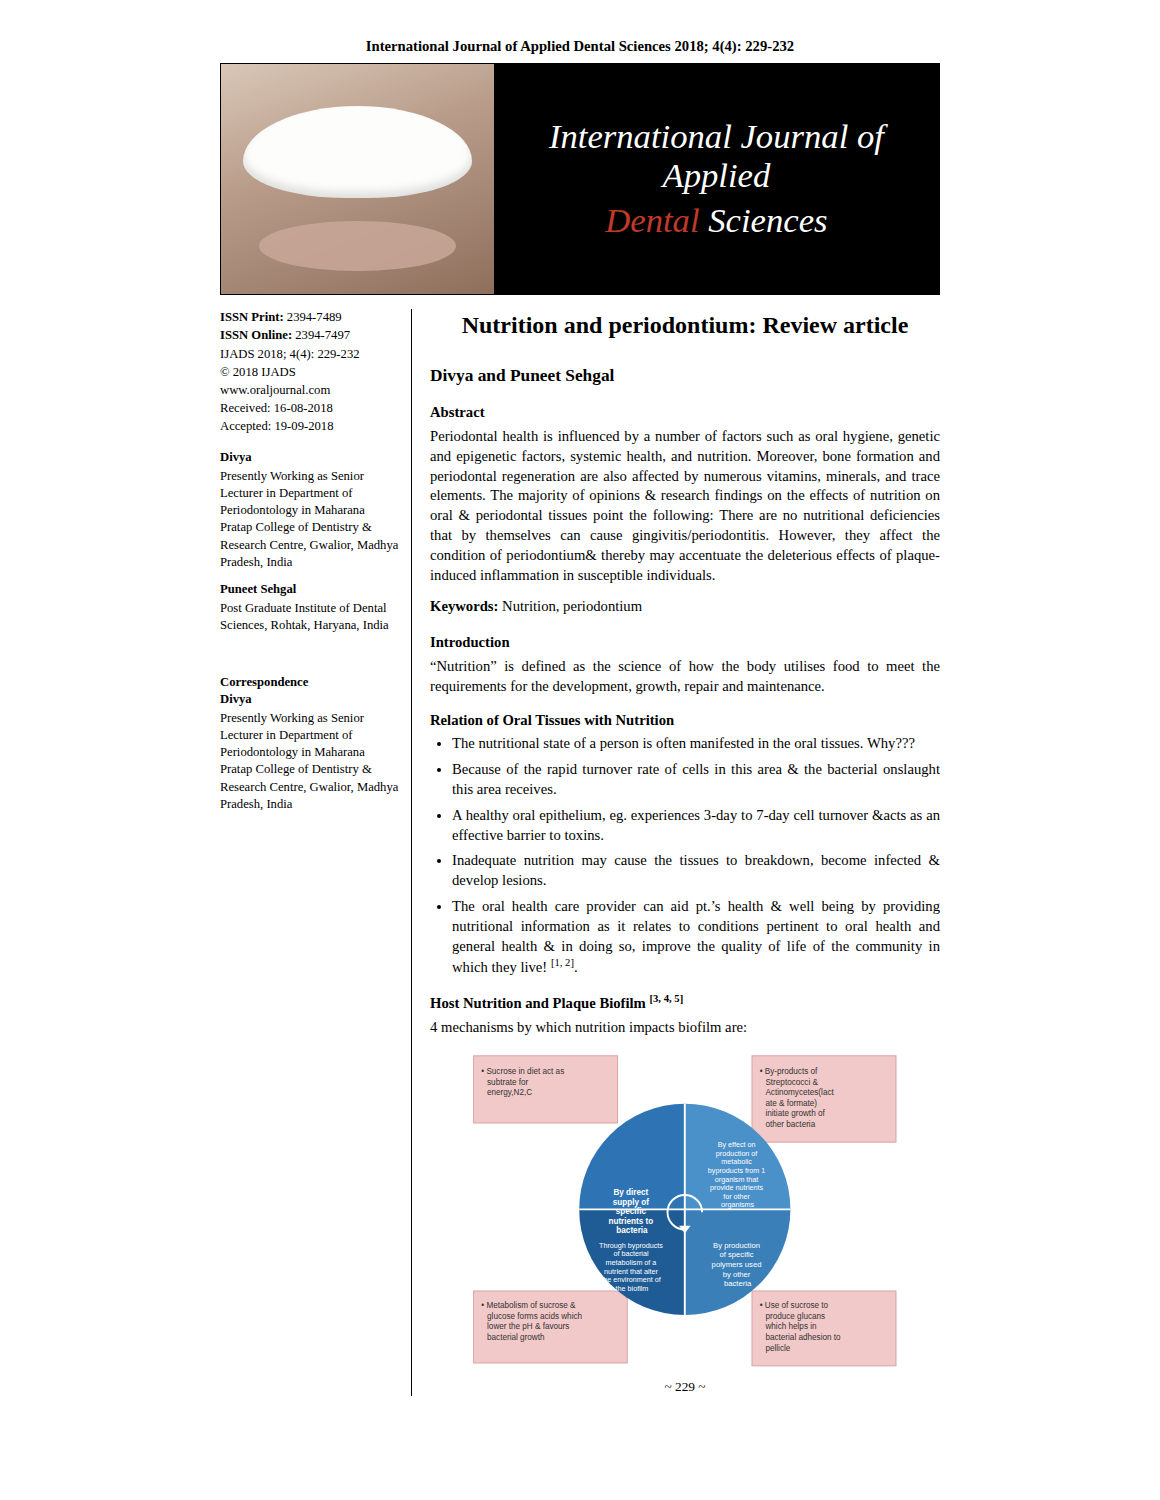International Journal of Applied Dental Sciences 2018; 4(4): 229-232
International Journal of Applied
Dental Sciences
ISSN Print: 2394-7489
ISSN Online: 2394-7497
IJADS 2018; 4(4): 229-232
© 2018 IJADS
www.oraljournal.com
Received: 16-08-2018
Accepted: 19-09-2018
Divya
Presently Working as Senior Lecturer in Department of Periodontology in Maharana Pratap College of Dentistry & Research Centre, Gwalior, Madhya Pradesh, India
Puneet Sehgal
Post Graduate Institute of Dental Sciences, Rohtak, Haryana, India
Correspondence
Divya
Presently Working as Senior Lecturer in Department of Periodontology in Maharana Pratap College of Dentistry & Research Centre, Gwalior, Madhya Pradesh, India
Nutrition and periodontium: Review article
Divya and Puneet Sehgal
Abstract
Periodontal health is influenced by a number of factors such as oral hygiene, genetic and epigenetic factors, systemic health, and nutrition. Moreover, bone formation and periodontal regeneration are also affected by numerous vitamins, minerals, and trace elements. The majority of opinions & research findings on the effects of nutrition on oral & periodontal tissues point the following: There are no nutritional deficiencies that by themselves can cause gingivitis/periodontitis. However, they affect the condition of periodontium& thereby may accentuate the deleterious effects of plaque-induced inflammation in susceptible individuals.
Keywords: Nutrition, periodontium
Introduction
“Nutrition” is defined as the science of how the body utilises food to meet the requirements for the development, growth, repair and maintenance.
Relation of Oral Tissues with Nutrition
The nutritional state of a person is often manifested in the oral tissues. Why???
Because of the rapid turnover rate of cells in this area & the bacterial onslaught this area receives.
A healthy oral epithelium, eg. experiences 3-day to 7-day cell turnover &acts as an effective barrier to toxins.
Inadequate nutrition may cause the tissues to breakdown, become infected & develop lesions.
The oral health care provider can aid pt.’s health & well being by providing nutritional information as it relates to conditions pertinent to oral health and general health & in doing so, improve the quality of life of the community in which they live! [1, 2].
Host Nutrition and Plaque Biofilm [3, 4, 5]
4 mechanisms by which nutrition impacts biofilm are:
• Sucrose in diet act as subtrate for energy,N2,C • By-products of Streptococci & Actinomycetes(lact ate & formate) initiate growth of other bacteria • Metabolism of sucrose & glucose forms acids which lower the pH & favours bacterial growth • Use of sucrose to produce glucans which helps in bacterial adhesion to pellicle By direct supply of specific nutrients to bacteria By effect on production of metabolic byproducts from 1 organism that provide nutrients for other organisms Through byproducts of bacterial metabolism of a nutrient that alter the environment of the biofilm By production of specific polymers used by other bacteria
~ 229 ~